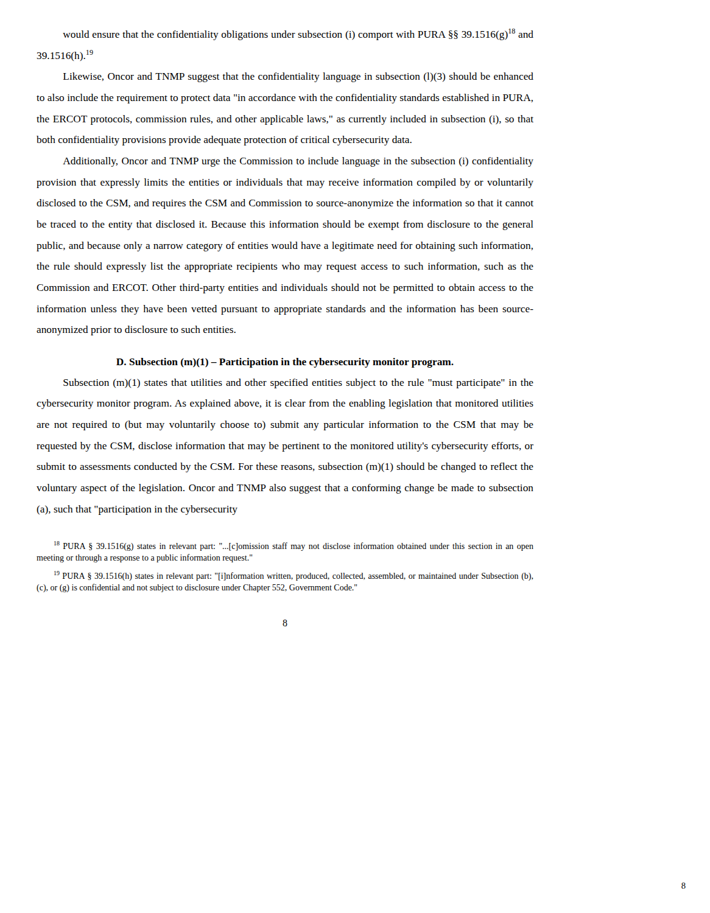would ensure that the confidentiality obligations under subsection (i) comport with PURA §§ 39.1516(g)18 and 39.1516(h).19
Likewise, Oncor and TNMP suggest that the confidentiality language in subsection (l)(3) should be enhanced to also include the requirement to protect data "in accordance with the confidentiality standards established in PURA, the ERCOT protocols, commission rules, and other applicable laws," as currently included in subsection (i), so that both confidentiality provisions provide adequate protection of critical cybersecurity data.
Additionally, Oncor and TNMP urge the Commission to include language in the subsection (i) confidentiality provision that expressly limits the entities or individuals that may receive information compiled by or voluntarily disclosed to the CSM, and requires the CSM and Commission to source-anonymize the information so that it cannot be traced to the entity that disclosed it. Because this information should be exempt from disclosure to the general public, and because only a narrow category of entities would have a legitimate need for obtaining such information, the rule should expressly list the appropriate recipients who may request access to such information, such as the Commission and ERCOT. Other third-party entities and individuals should not be permitted to obtain access to the information unless they have been vetted pursuant to appropriate standards and the information has been source-anonymized prior to disclosure to such entities.
D. Subsection (m)(1) – Participation in the cybersecurity monitor program.
Subsection (m)(1) states that utilities and other specified entities subject to the rule "must participate" in the cybersecurity monitor program. As explained above, it is clear from the enabling legislation that monitored utilities are not required to (but may voluntarily choose to) submit any particular information to the CSM that may be requested by the CSM, disclose information that may be pertinent to the monitored utility's cybersecurity efforts, or submit to assessments conducted by the CSM. For these reasons, subsection (m)(1) should be changed to reflect the voluntary aspect of the legislation. Oncor and TNMP also suggest that a conforming change be made to subsection (a), such that "participation in the cybersecurity
18 PURA § 39.1516(g) states in relevant part: "...[c]omission staff may not disclose information obtained under this section in an open meeting or through a response to a public information request."
19 PURA § 39.1516(h) states in relevant part: "[i]nformation written, produced, collected, assembled, or maintained under Subsection (b), (c), or (g) is confidential and not subject to disclosure under Chapter 552, Government Code."
8
8